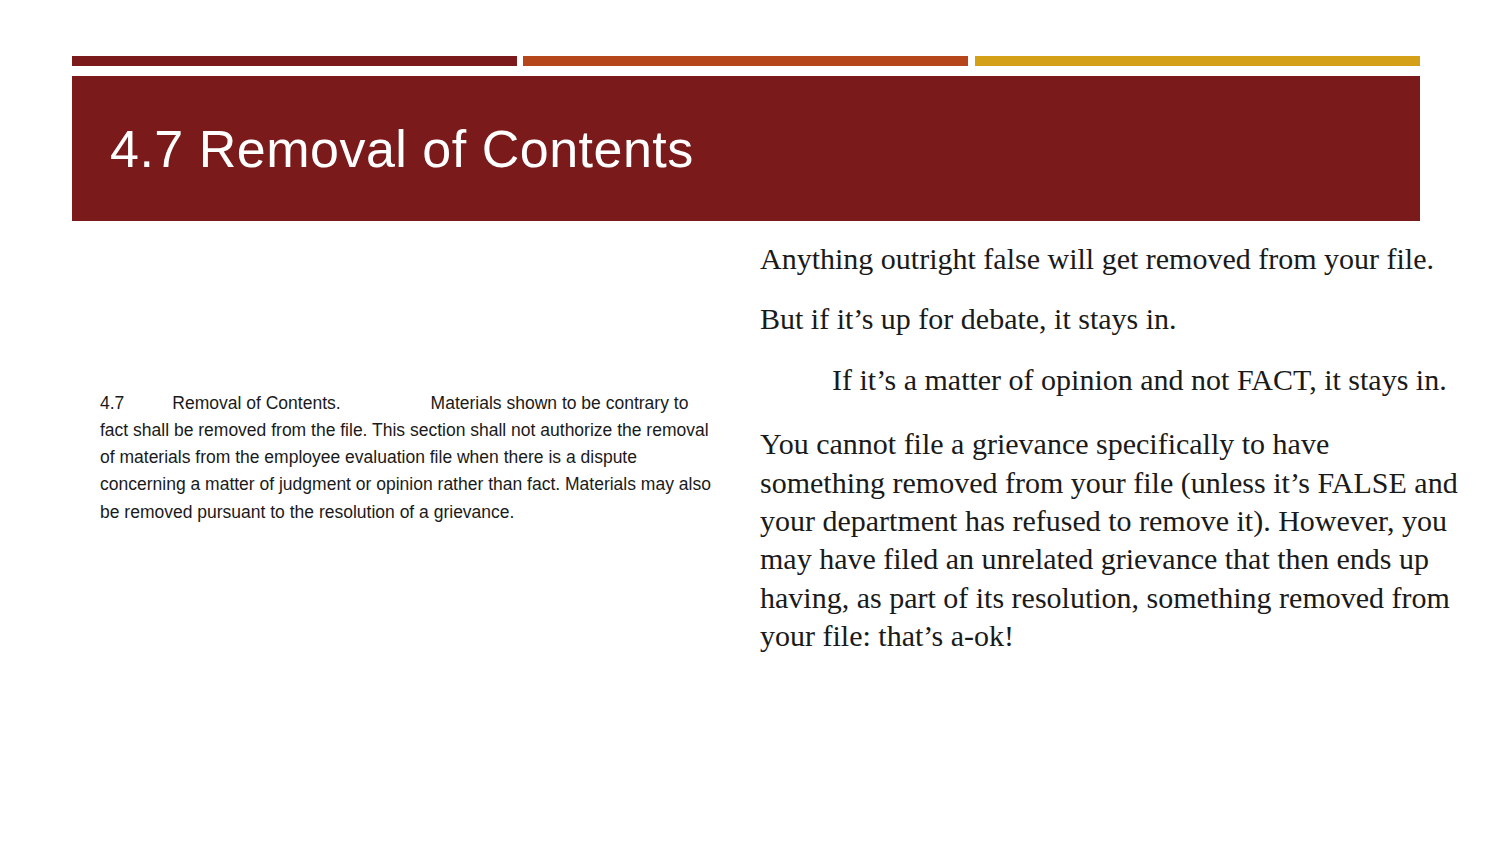4.7 Removal of Contents
4.7 Removal of Contents. Materials shown to be contrary to fact shall be removed from the file. This section shall not authorize the removal of materials from the employee evaluation file when there is a dispute concerning a matter of judgment or opinion rather than fact. Materials may also be removed pursuant to the resolution of a grievance.
Anything outright false will get removed from your file.
But if it’s up for debate, it stays in.
If it’s a matter of opinion and not FACT, it stays in.
You cannot file a grievance specifically to have something removed from your file (unless it’s FALSE and your department has refused to remove it). However, you may have filed an unrelated grievance that then ends up having, as part of its resolution, something removed from your file: that’s a-ok!